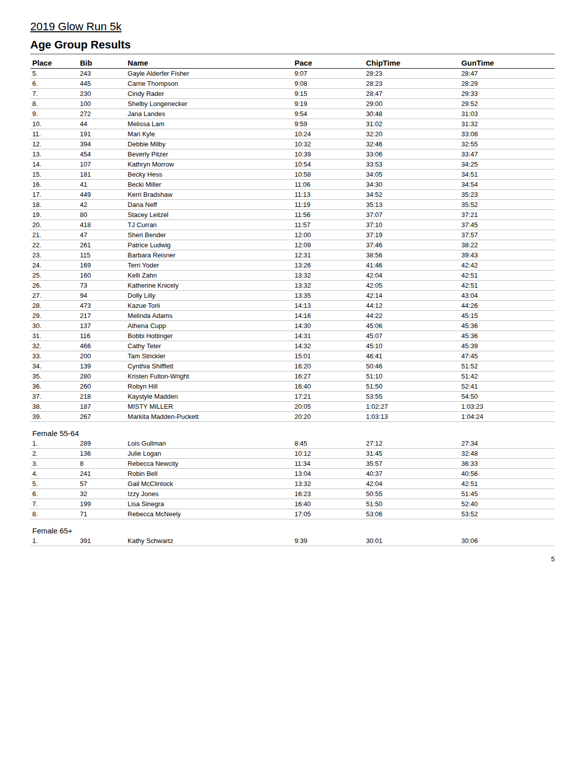2019 Glow Run 5k
Age Group Results
| Place | Bib | Name | Pace | ChipTime | GunTime |
| --- | --- | --- | --- | --- | --- |
| 5. | 243 | Gayle Alderfer Fisher | 9:07 | 28:23 | 28:47 |
| 6. | 445 | Carrie Thompson | 9:08 | 28:23 | 28:29 |
| 7. | 230 | Cindy Rader | 9:15 | 28:47 | 29:33 |
| 8. | 100 | Shelby Longenecker | 9:19 | 29:00 | 29:52 |
| 9. | 272 | Jana Landes | 9:54 | 30:48 | 31:03 |
| 10. | 44 | Melissa Lam | 9:59 | 31:02 | 31:32 |
| 11. | 191 | Mari Kyle | 10:24 | 32:20 | 33:08 |
| 12. | 394 | Debbie Milby | 10:32 | 32:46 | 32:55 |
| 13. | 454 | Beverly Pitzer | 10:39 | 33:06 | 33:47 |
| 14. | 107 | Kathryn Morrow | 10:54 | 33:53 | 34:25 |
| 15. | 181 | Becky Hess | 10:58 | 34:05 | 34:51 |
| 16. | 41 | Becki Miller | 11:06 | 34:30 | 34:54 |
| 17. | 449 | Kerri Bradshaw | 11:13 | 34:52 | 35:23 |
| 18. | 42 | Dana Neff | 11:19 | 35:13 | 35:52 |
| 19. | 80 | Stacey Leitzel | 11:56 | 37:07 | 37:21 |
| 20. | 418 | TJ Curran | 11:57 | 37:10 | 37:45 |
| 21. | 47 | Sheri Bender | 12:00 | 37:19 | 37:57 |
| 22. | 261 | Patrice Ludwig | 12:09 | 37:46 | 38:22 |
| 23. | 115 | Barbara Reisner | 12:31 | 38:56 | 39:43 |
| 24. | 169 | Terri Yoder | 13:26 | 41:46 | 42:42 |
| 25. | 160 | Kelli Zahn | 13:32 | 42:04 | 42:51 |
| 26. | 73 | Katherine Knicely | 13:32 | 42:05 | 42:51 |
| 27. | 94 | Dolly Lilly | 13:35 | 42:14 | 43:04 |
| 28. | 473 | Kazue Torii | 14:13 | 44:12 | 44:26 |
| 29. | 217 | Melinda Adams | 14:16 | 44:22 | 45:15 |
| 30. | 137 | Athena Cupp | 14:30 | 45:06 | 45:36 |
| 31. | 116 | Bobbi Hottinger | 14:31 | 45:07 | 45:36 |
| 32. | 466 | Cathy Teter | 14:32 | 45:10 | 45:39 |
| 33. | 200 | Tam Strickler | 15:01 | 46:41 | 47:45 |
| 34. | 139 | Cynthia Shifflett | 16:20 | 50:46 | 51:52 |
| 35. | 280 | Kristen Fulton-Wright | 16:27 | 51:10 | 51:42 |
| 36. | 260 | Robyn Hill | 16:40 | 51:50 | 52:41 |
| 37. | 218 | Kaystyle Madden | 17:21 | 53:55 | 54:50 |
| 38. | 187 | MISTY MILLER | 20:05 | 1:02:27 | 1:03:23 |
| 39. | 267 | Markita Madden-Puckett | 20:20 | 1:03:13 | 1:04:24 |
| Female 55-64 |
| 1. | 289 | Lois Gullman | 8:45 | 27:12 | 27:34 |
| 2. | 136 | Julie Logan | 10:12 | 31:45 | 32:48 |
| 3. | 8 | Rebecca Newcity | 11:34 | 35:57 | 36:33 |
| 4. | 241 | Robin Bell | 13:04 | 40:37 | 40:56 |
| 5. | 57 | Gail McClintock | 13:32 | 42:04 | 42:51 |
| 6. | 32 | Izzy Jones | 16:23 | 50:55 | 51:45 |
| 7. | 199 | Lisa Sinegra | 16:40 | 51:50 | 52:40 |
| 8. | 71 | Rebecca McNeely | 17:05 | 53:06 | 53:52 |
| Female 65+ |
| 1. | 391 | Kathy Schwartz | 9:39 | 30:01 | 30:06 |
5